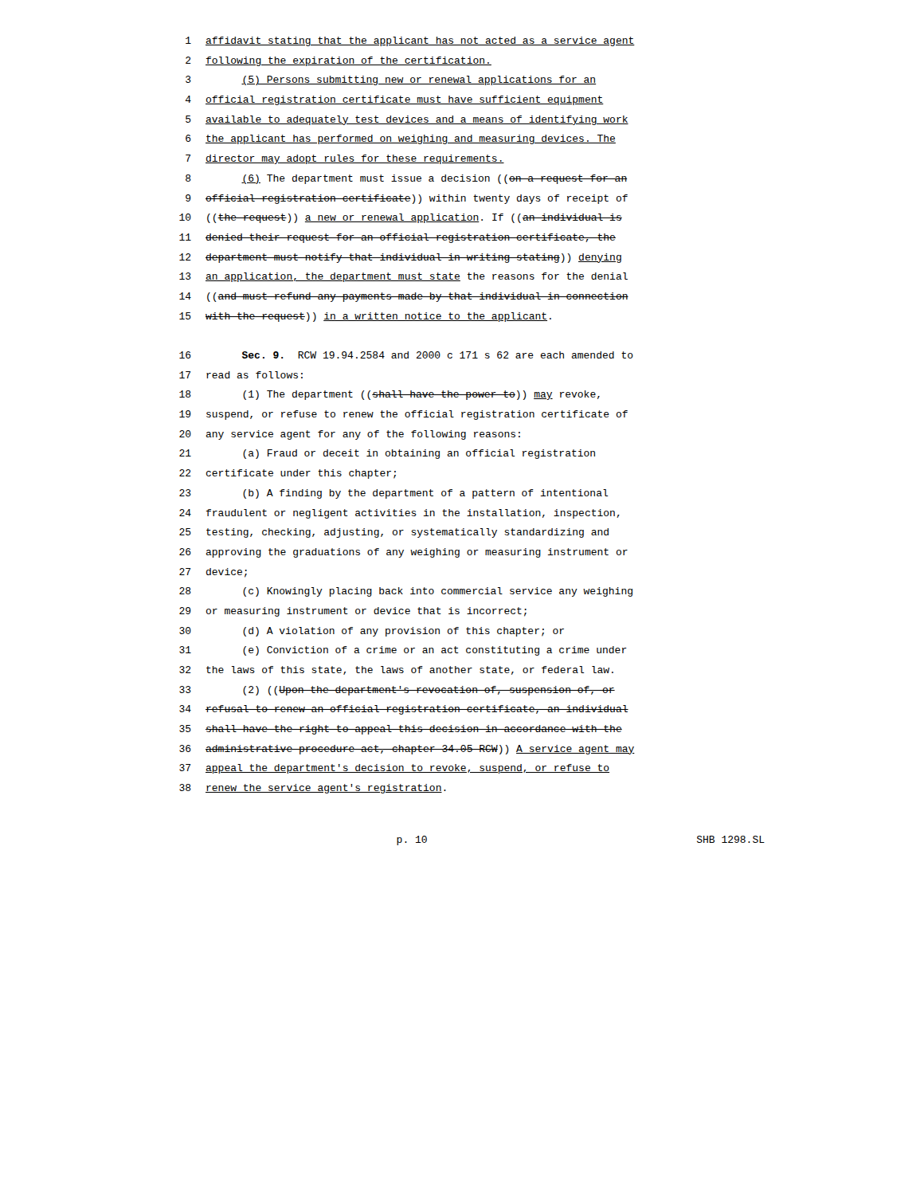1
affidavit stating that the applicant has not acted as a service agent
2
following the expiration of the certification.
3
(5) Persons submitting new or renewal applications for an
4
official registration certificate must have sufficient equipment
5
available to adequately test devices and a means of identifying work
6
the applicant has performed on weighing and measuring devices. The
7
director may adopt rules for these requirements.
8
(6) The department must issue a decision ((on a request for an
9
official registration certificate)) within twenty days of receipt of
10
((the request)) a new or renewal application. If ((an individual is
11
denied their request for an official registration certificate, the
12
department must notify that individual in writing stating)) denying
13
an application, the department must state the reasons for the denial
14
((and must refund any payments made by that individual in connection
15
with the request)) in a written notice to the applicant.
16
Sec. 9. RCW 19.94.2584 and 2000 c 171 s 62 are each amended to
17
read as follows:
18
(1) The department ((shall have the power to)) may revoke,
19
suspend, or refuse to renew the official registration certificate of
20
any service agent for any of the following reasons:
21
(a) Fraud or deceit in obtaining an official registration
22
certificate under this chapter;
23
(b) A finding by the department of a pattern of intentional
24
fraudulent or negligent activities in the installation, inspection,
25
testing, checking, adjusting, or systematically standardizing and
26
approving the graduations of any weighing or measuring instrument or
27
device;
28
(c) Knowingly placing back into commercial service any weighing
29
or measuring instrument or device that is incorrect;
30
(d) A violation of any provision of this chapter; or
31
(e) Conviction of a crime or an act constituting a crime under
32
the laws of this state, the laws of another state, or federal law.
33
(2) ((Upon the department's revocation of, suspension of, or
34
refusal to renew an official registration certificate, an individual
35
shall have the right to appeal this decision in accordance with the
36
administrative procedure act, chapter 34.05 RCW)) A service agent may
37
appeal the department's decision to revoke, suspend, or refuse to
38
renew the service agent's registration.
p. 10
SHB 1298.SL